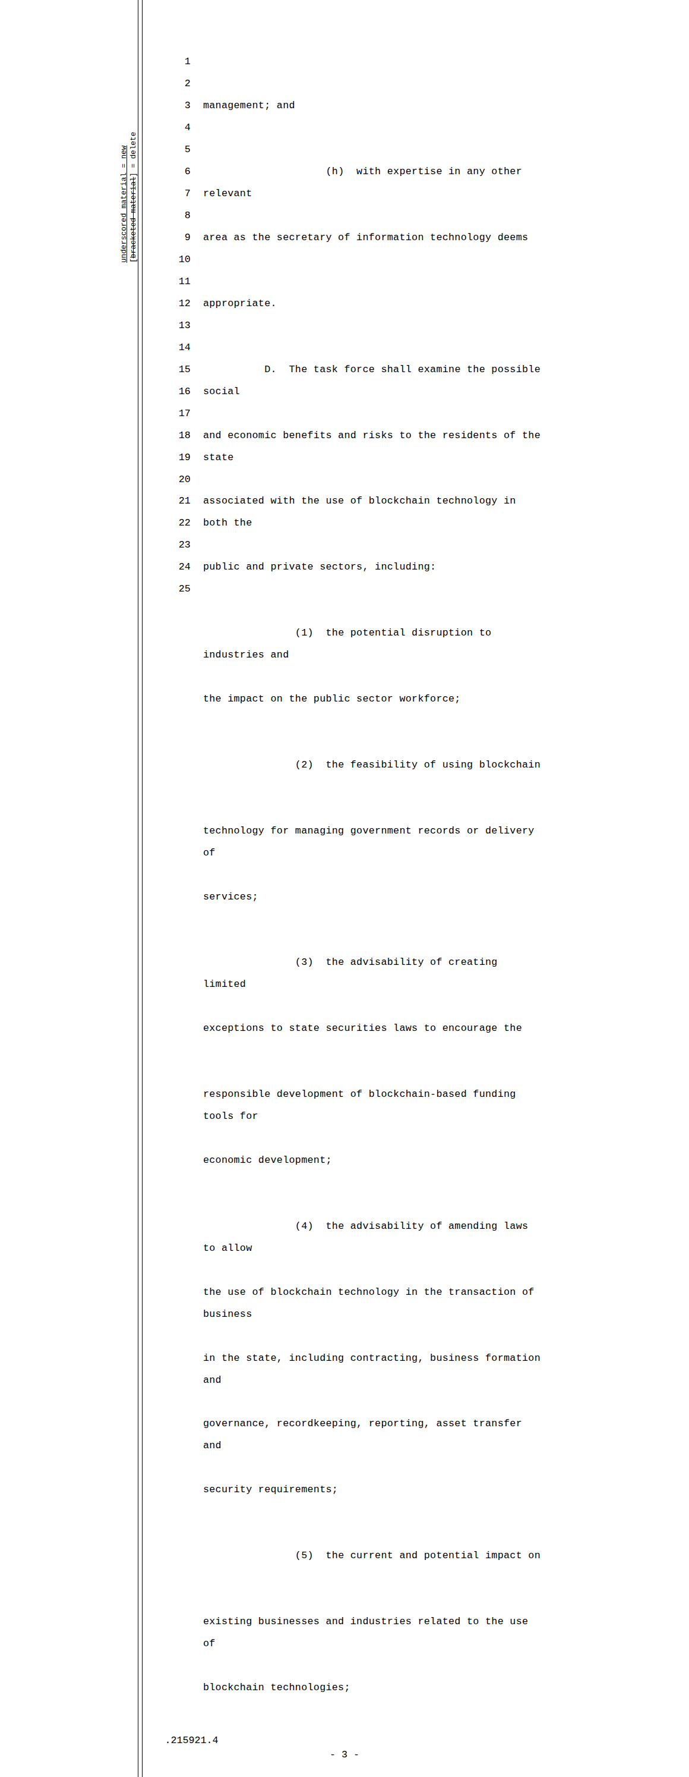underscored material = new
[bracketed material] = delete
1
2
3
4
5
6
7
8
9
10
11
12
13
14
15
16
17
18
19
20
21
22
23
24
25
management; and
(h) with expertise in any other relevant
area as the secretary of information technology deems
appropriate.
D. The task force shall examine the possible social
and economic benefits and risks to the residents of the state
associated with the use of blockchain technology in both the
public and private sectors, including:
(1) the potential disruption to industries and
the impact on the public sector workforce;
(2) the feasibility of using blockchain
technology for managing government records or delivery of
services;
(3) the advisability of creating limited
exceptions to state securities laws to encourage the
responsible development of blockchain-based funding tools for
economic development;
(4) the advisability of amending laws to allow
the use of blockchain technology in the transaction of business
in the state, including contracting, business formation and
governance, recordkeeping, reporting, asset transfer and
security requirements;
(5) the current and potential impact on
existing businesses and industries related to the use of
blockchain technologies;
.215921.4
- 3 -